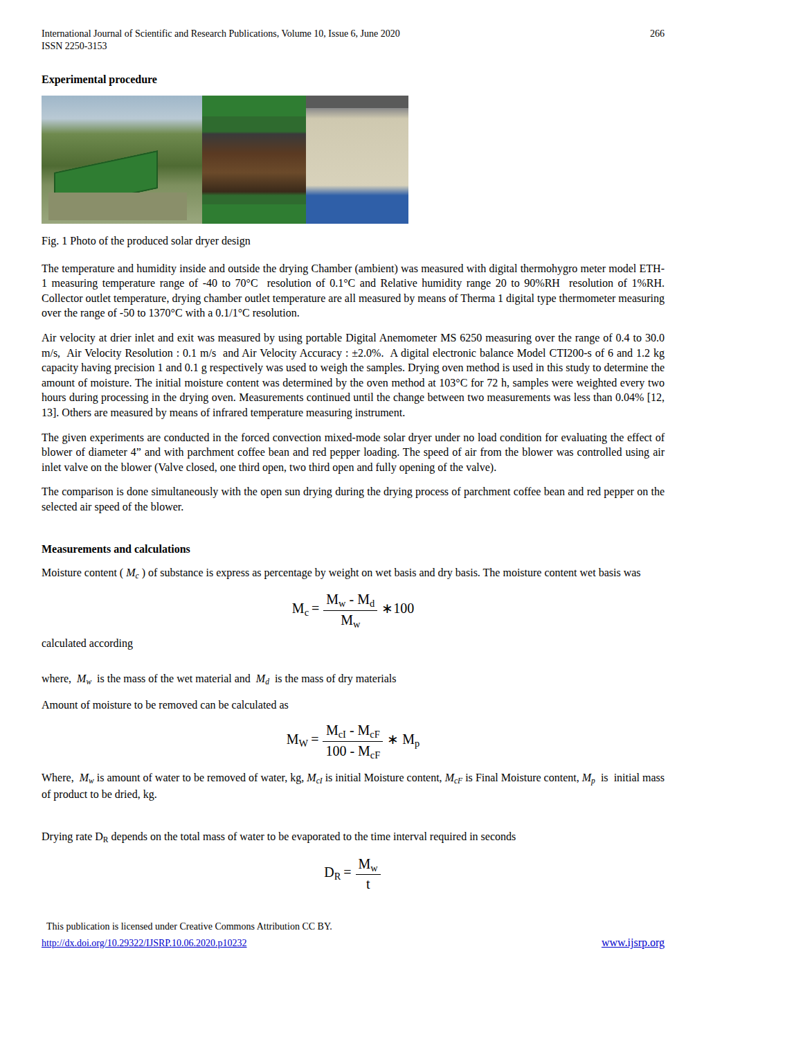International Journal of Scientific and Research Publications, Volume 10, Issue 6, June 2020
ISSN 2250-3153
266
Experimental procedure
Fig. 1 Photo of the produced solar dryer design
The temperature and humidity inside and outside the drying Chamber (ambient) was measured with digital thermohygro meter model ETH-1 measuring temperature range of -40 to 70°C resolution of 0.1°C and Relative humidity range 20 to 90%RH resolution of 1%RH. Collector outlet temperature, drying chamber outlet temperature are all measured by means of Therma 1 digital type thermometer measuring over the range of -50 to 1370°C with a 0.1/1°C resolution.
Air velocity at drier inlet and exit was measured by using portable Digital Anemometer MS 6250 measuring over the range of 0.4 to 30.0 m/s, Air Velocity Resolution : 0.1 m/s and Air Velocity Accuracy : ±2.0%. A digital electronic balance Model CTI200-s of 6 and 1.2 kg capacity having precision 1 and 0.1 g respectively was used to weigh the samples. Drying oven method is used in this study to determine the amount of moisture. The initial moisture content was determined by the oven method at 103°C for 72 h, samples were weighted every two hours during processing in the drying oven. Measurements continued until the change between two measurements was less than 0.04% [12, 13]. Others are measured by means of infrared temperature measuring instrument.
The given experiments are conducted in the forced convection mixed-mode solar dryer under no load condition for evaluating the effect of blower of diameter 4” and with parchment coffee bean and red pepper loading. The speed of air from the blower was controlled using air inlet valve on the blower (Valve closed, one third open, two third open and fully opening of the valve).
The comparison is done simultaneously with the open sun drying during the drying process of parchment coffee bean and red pepper on the selected air speed of the blower.
Measurements and calculations
Moisture content ( Mc ) of substance is express as percentage by weight on wet basis and dry basis. The moisture content wet basis was
Mc = Mw - Md Mw ∗100
calculated according
where, Mw is the mass of the wet material and Md is the mass of dry materials
Amount of moisture to be removed can be calculated as
MW = McI - McF 100 - McF ∗ Mp
Where, Mw is amount of water to be removed of water, kg, McI is initial Moisture content, McF is Final Moisture content, Mp is initial mass of product to be dried, kg.
Drying rate DR depends on the total mass of water to be evaporated to the time interval required in seconds
DR = Mw t
This publication is licensed under Creative Commons Attribution CC BY.
http://dx.doi.org/10.29322/IJSRP.10.06.2020.p10232
www.ijsrp.org